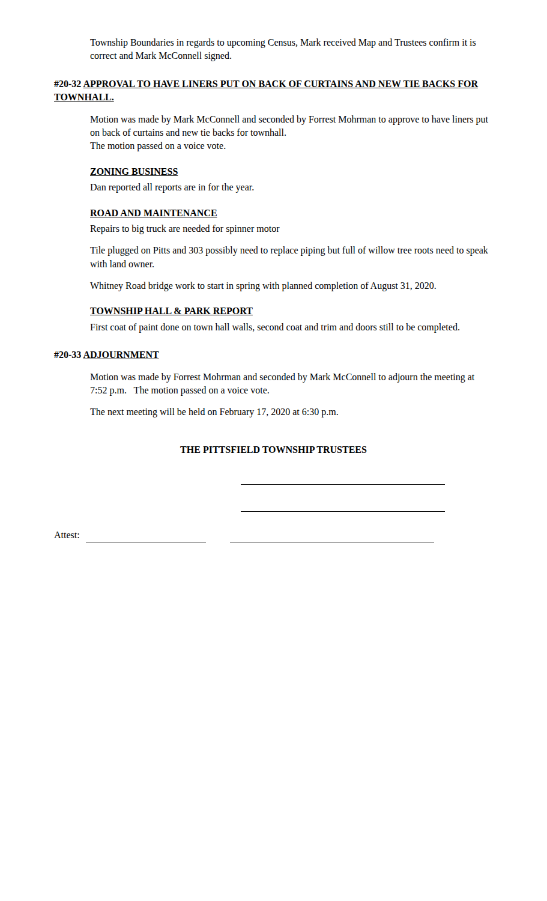Township Boundaries in regards to upcoming Census, Mark received Map and Trustees confirm it is correct and Mark McConnell signed.
#20-32 APPROVAL TO HAVE LINERS PUT ON BACK OF CURTAINS AND NEW TIE BACKS FOR TOWNHALL.
Motion was made by Mark McConnell and seconded by Forrest Mohrman to approve to have liners put on back of curtains and new tie backs for townhall.
The motion passed on a voice vote.
ZONING BUSINESS
Dan reported all reports are in for the year.
ROAD AND MAINTENANCE
Repairs to big truck are needed for spinner motor
Tile plugged on Pitts and 303 possibly need to replace piping but full of willow tree roots need to speak with land owner.
Whitney Road bridge work to start in spring with planned completion of August 31, 2020.
TOWNSHIP HALL & PARK REPORT
First coat of paint done on town hall walls, second coat and trim and doors still to be completed.
#20-33 ADJOURNMENT
Motion was made by Forrest Mohrman and seconded by Mark McConnell to adjourn the meeting at 7:52 p.m. The motion passed on a voice vote.
The next meeting will be held on February 17, 2020 at 6:30 p.m.
THE PITTSFIELD TOWNSHIP TRUSTEES
Attest: